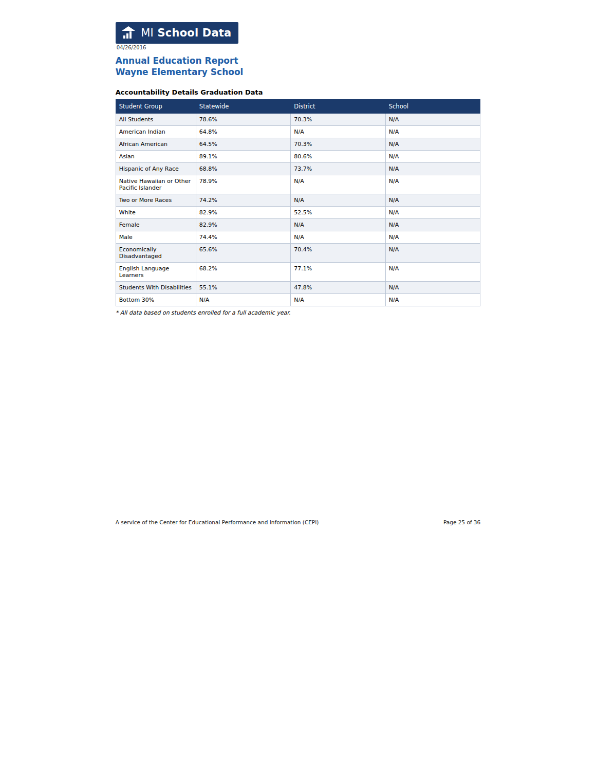MI School Data
04/26/2016
Annual Education Report
Wayne Elementary School
Accountability Details Graduation Data
| Student Group | Statewide | District | School |
| --- | --- | --- | --- |
| All Students | 78.6% | 70.3% | N/A |
| American Indian | 64.8% | N/A | N/A |
| African American | 64.5% | 70.3% | N/A |
| Asian | 89.1% | 80.6% | N/A |
| Hispanic of Any Race | 68.8% | 73.7% | N/A |
| Native Hawaiian or Other Pacific Islander | 78.9% | N/A | N/A |
| Two or More Races | 74.2% | N/A | N/A |
| White | 82.9% | 52.5% | N/A |
| Female | 82.9% | N/A | N/A |
| Male | 74.4% | N/A | N/A |
| Economically Disadvantaged | 65.6% | 70.4% | N/A |
| English Language Learners | 68.2% | 77.1% | N/A |
| Students With Disabilities | 55.1% | 47.8% | N/A |
| Bottom 30% | N/A | N/A | N/A |
* All data based on students enrolled for a full academic year.
A service of the Center for Educational Performance and Information (CEPI) Page 25 of 36